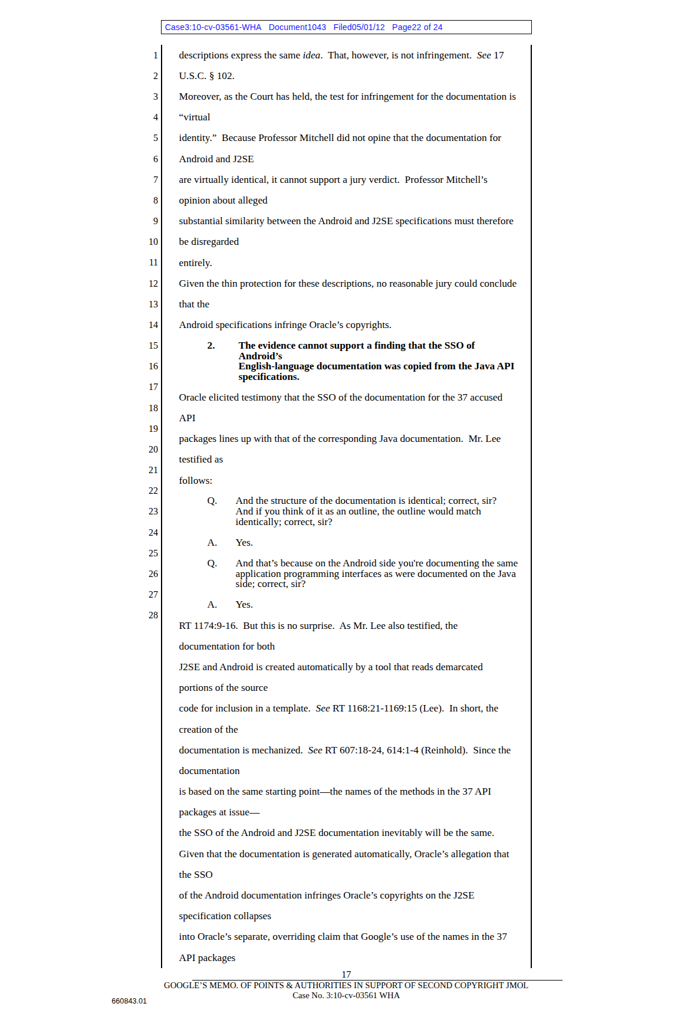Case3:10-cv-03561-WHA Document1043 Filed05/01/12 Page22 of 24
1
2
3
4
5
6
7
8
9
10
11
12
13
14
15
16
17
18
19
20
21
22
23
24
25
26
27
28
descriptions express the same idea. That, however, is not infringement. See 17 U.S.C. § 102.
Moreover, as the Court has held, the test for infringement for the documentation is “virtual
identity.” Because Professor Mitchell did not opine that the documentation for Android and J2SE
are virtually identical, it cannot support a jury verdict. Professor Mitchell’s opinion about alleged
substantial similarity between the Android and J2SE specifications must therefore be disregarded
entirely.
Given the thin protection for these descriptions, no reasonable jury could conclude that the
Android specifications infringe Oracle’s copyrights.
2.
The evidence cannot support a finding that the SSO of Android’s
English-language documentation was copied from the Java API
specifications.
Oracle elicited testimony that the SSO of the documentation for the 37 accused API
packages lines up with that of the corresponding Java documentation. Mr. Lee testified as
follows:
Q.
And the structure of the documentation is identical; correct, sir? And if you think of it as an outline, the outline would match identically; correct, sir?
A.
Yes.
Q.
And that’s because on the Android side you're documenting the same application programming interfaces as were documented on the Java side; correct, sir?
A.
Yes.
RT 1174:9-16. But this is no surprise. As Mr. Lee also testified, the documentation for both
J2SE and Android is created automatically by a tool that reads demarcated portions of the source
code for inclusion in a template. See RT 1168:21-1169:15 (Lee). In short, the creation of the
documentation is mechanized. See RT 607:18-24, 614:1-4 (Reinhold). Since the documentation
is based on the same starting point—the names of the methods in the 37 API packages at issue—
the SSO of the Android and J2SE documentation inevitably will be the same.
Given that the documentation is generated automatically, Oracle’s allegation that the SSO
of the Android documentation infringes Oracle’s copyrights on the J2SE specification collapses
into Oracle’s separate, overriding claim that Google’s use of the names in the 37 API packages
17
GOOGLE’S MEMO. OF POINTS & AUTHORITIES IN SUPPORT OF SECOND COPYRIGHT JMOL
Case No. 3:10-cv-03561 WHA
660843.01